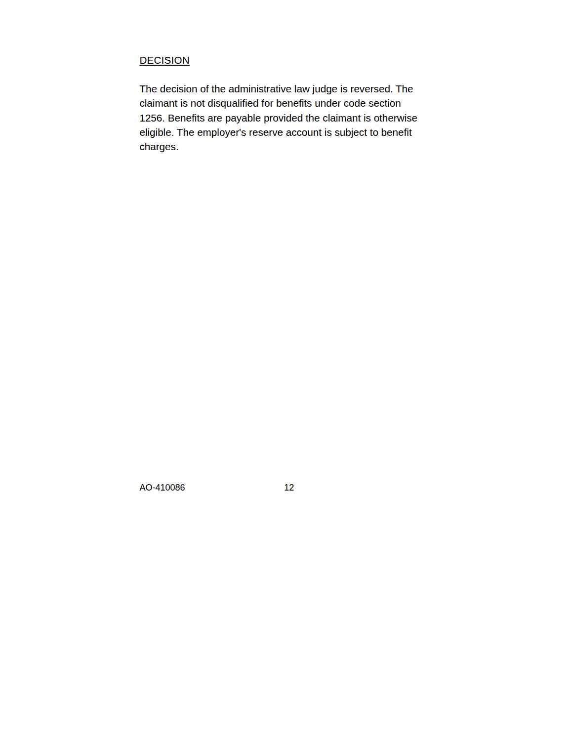DECISION
The decision of the administrative law judge is reversed. The claimant is not disqualified for benefits under code section 1256. Benefits are payable provided the claimant is otherwise eligible. The employer's reserve account is subject to benefit charges.
AO-410086 12